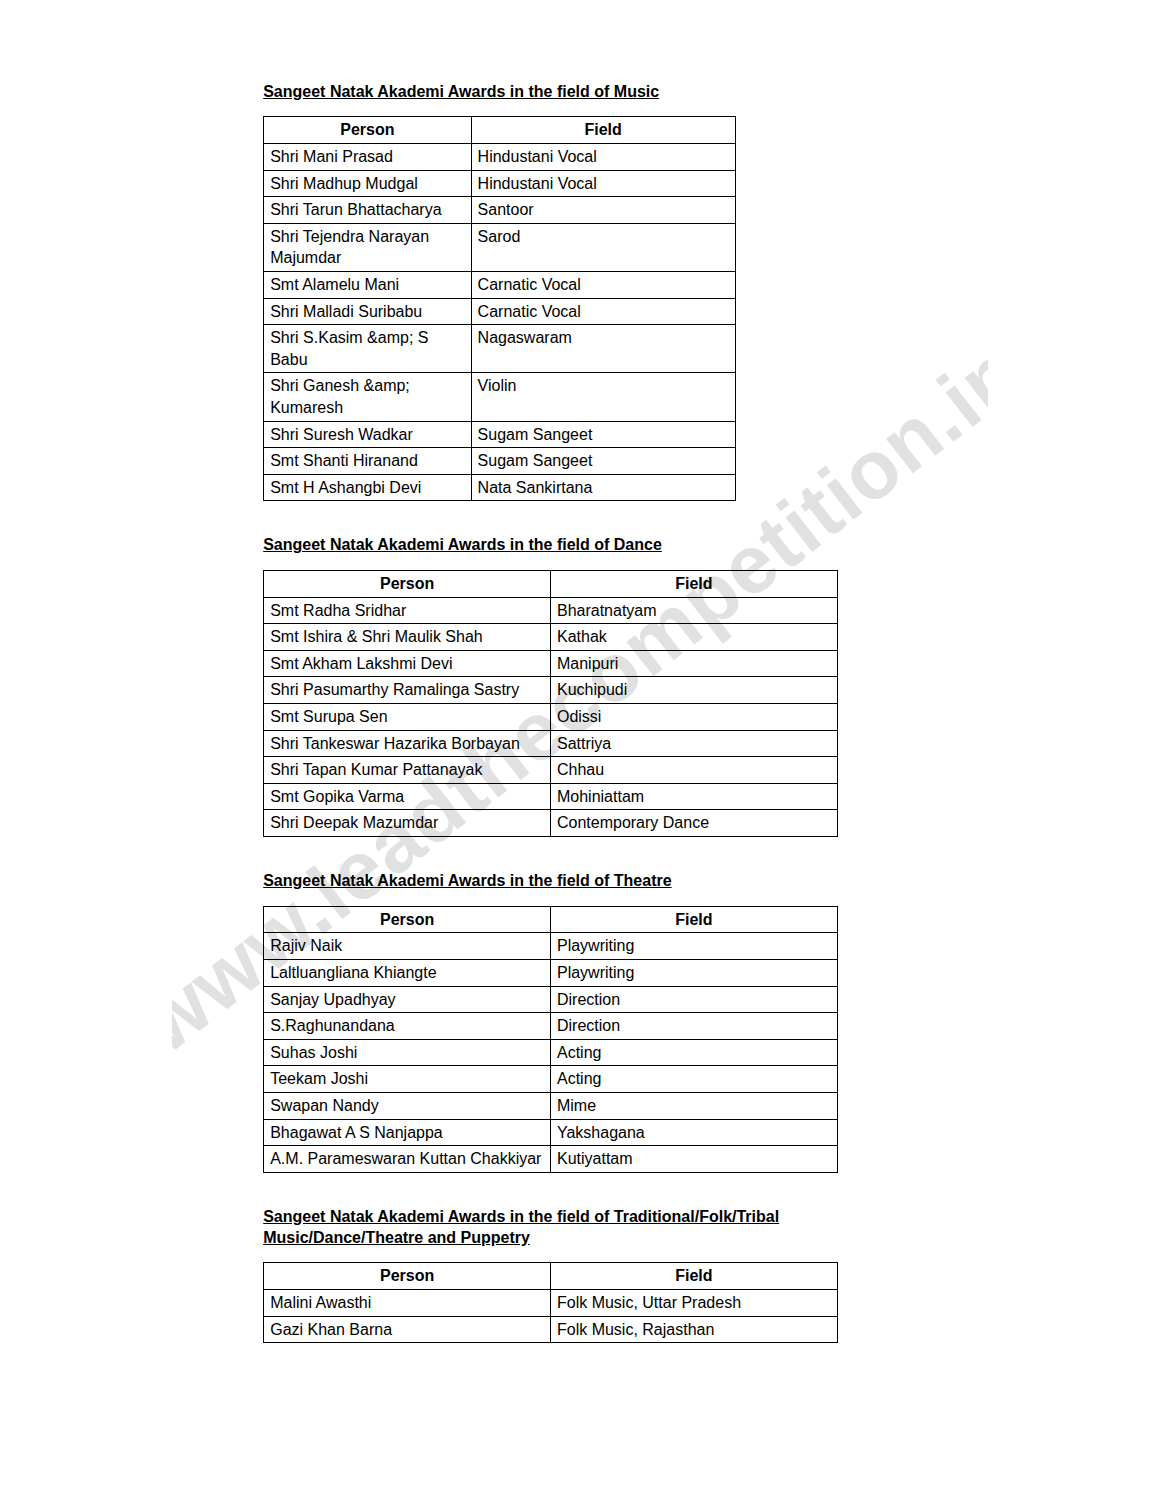www.leadthecompetition.in
Sangeet Natak Akademi Awards in the field of Music
| Person | Field |
| --- | --- |
| Shri Mani Prasad | Hindustani Vocal |
| Shri Madhup Mudgal | Hindustani Vocal |
| Shri Tarun Bhattacharya | Santoor |
| Shri Tejendra Narayan Majumdar | Sarod |
| Smt Alamelu Mani | Carnatic Vocal |
| Shri Malladi Suribabu | Carnatic Vocal |
| Shri S.Kasim &amp; S Babu | Nagaswaram |
| Shri Ganesh &amp; Kumaresh | Violin |
| Shri Suresh Wadkar | Sugam Sangeet |
| Smt Shanti Hiranand | Sugam Sangeet |
| Smt H Ashangbi Devi | Nata Sankirtana |
Sangeet Natak Akademi Awards in the field of Dance
| Person | Field |
| --- | --- |
| Smt Radha Sridhar | Bharatnatyam |
| Smt Ishira & Shri Maulik Shah | Kathak |
| Smt Akham Lakshmi Devi | Manipuri |
| Shri Pasumarthy Ramalinga Sastry | Kuchipudi |
| Smt Surupa Sen | Odissi |
| Shri Tankeswar Hazarika Borbayan | Sattriya |
| Shri Tapan Kumar Pattanayak | Chhau |
| Smt Gopika Varma | Mohiniattam |
| Shri Deepak Mazumdar | Contemporary Dance |
Sangeet Natak Akademi Awards in the field of Theatre
| Person | Field |
| --- | --- |
| Rajiv Naik | Playwriting |
| Laltluangliana Khiangte | Playwriting |
| Sanjay Upadhyay | Direction |
| S.Raghunandana | Direction |
| Suhas Joshi | Acting |
| Teekam Joshi | Acting |
| Swapan Nandy | Mime |
| Bhagawat A S Nanjappa | Yakshagana |
| A.M. Parameswaran Kuttan Chakkiyar | Kutiyattam |
Sangeet Natak Akademi Awards in the field of Traditional/Folk/Tribal Music/Dance/Theatre and Puppetry
| Person | Field |
| --- | --- |
| Malini Awasthi | Folk Music, Uttar Pradesh |
| Gazi Khan Barna | Folk Music, Rajasthan |